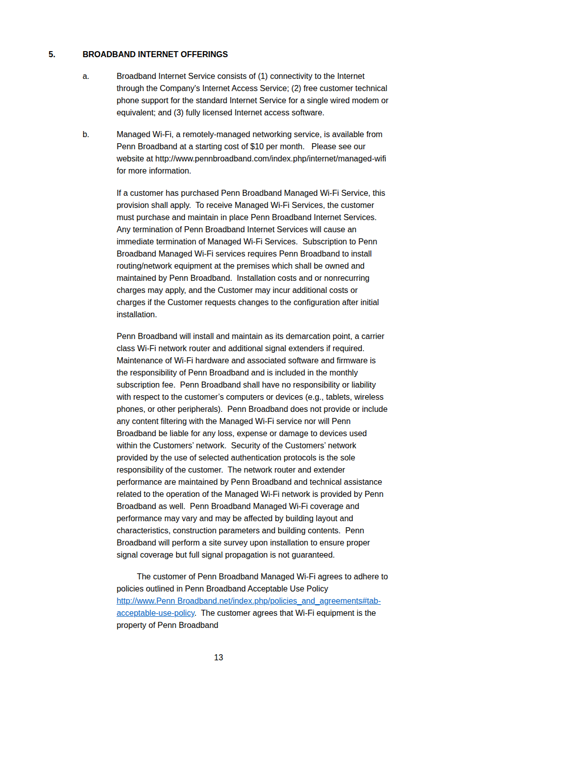5. BROADBAND INTERNET OFFERINGS
a. Broadband Internet Service consists of (1) connectivity to the Internet through the Company's Internet Access Service; (2) free customer technical phone support for the standard Internet Service for a single wired modem or equivalent; and (3) fully licensed Internet access software.
b. Managed Wi-Fi, a remotely-managed networking service, is available from Penn Broadband at a starting cost of $10 per month. Please see our website at http://www.pennbroadband.com/index.php/internet/managed-wifi for more information.
If a customer has purchased Penn Broadband Managed Wi-Fi Service, this provision shall apply. To receive Managed Wi-Fi Services, the customer must purchase and maintain in place Penn Broadband Internet Services. Any termination of Penn Broadband Internet Services will cause an immediate termination of Managed Wi-Fi Services. Subscription to Penn Broadband Managed Wi-Fi services requires Penn Broadband to install routing/network equipment at the premises which shall be owned and maintained by Penn Broadband. Installation costs and or nonrecurring charges may apply, and the Customer may incur additional costs or charges if the Customer requests changes to the configuration after initial installation.
Penn Broadband will install and maintain as its demarcation point, a carrier class Wi-Fi network router and additional signal extenders if required. Maintenance of Wi-Fi hardware and associated software and firmware is the responsibility of Penn Broadband and is included in the monthly subscription fee. Penn Broadband shall have no responsibility or liability with respect to the customer’s computers or devices (e.g., tablets, wireless phones, or other peripherals). Penn Broadband does not provide or include any content filtering with the Managed Wi-Fi service nor will Penn Broadband be liable for any loss, expense or damage to devices used within the Customers’ network. Security of the Customers’ network provided by the use of selected authentication protocols is the sole responsibility of the customer. The network router and extender performance are maintained by Penn Broadband and technical assistance related to the operation of the Managed Wi-Fi network is provided by Penn Broadband as well. Penn Broadband Managed Wi-Fi coverage and performance may vary and may be affected by building layout and characteristics, construction parameters and building contents. Penn Broadband will perform a site survey upon installation to ensure proper signal coverage but full signal propagation is not guaranteed.
The customer of Penn Broadband Managed Wi-Fi agrees to adhere to policies outlined in Penn Broadband Acceptable Use Policy http://www.Penn Broadband.net/index.php/policies_and_agreements#tab-acceptable-use-policy. The customer agrees that Wi-Fi equipment is the property of Penn Broadband
13